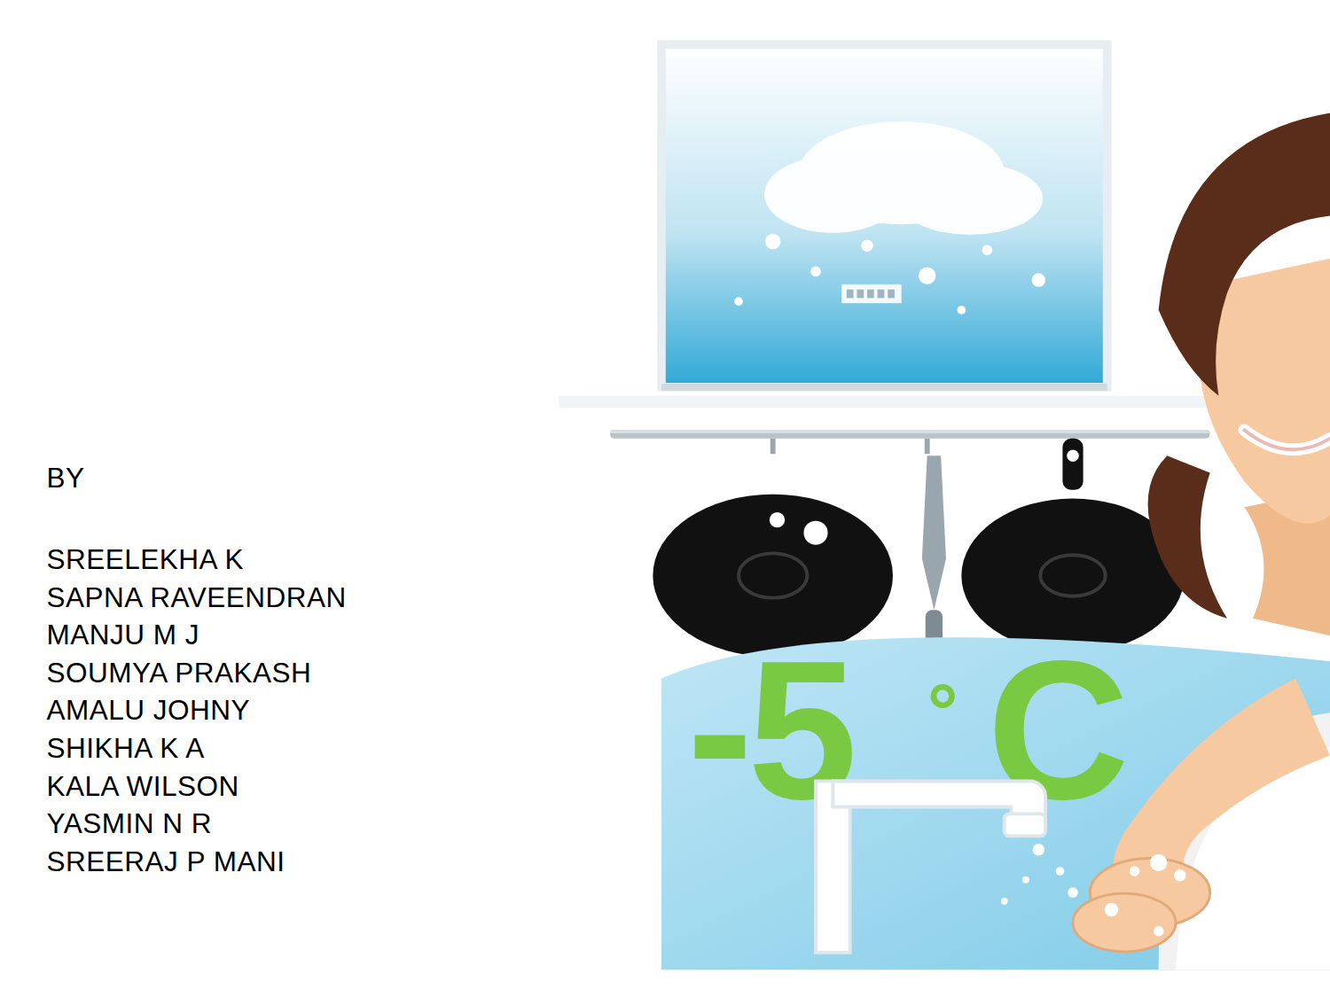-5 ° C
BY
SREELEKHA K
SAPNA RAVEENDRAN
MANJU M J
SOUMYA PRAKASH
AMALU JOHNY
SHIKHA K A
KALA WILSON
YASMIN N R
SREERAJ P MANI